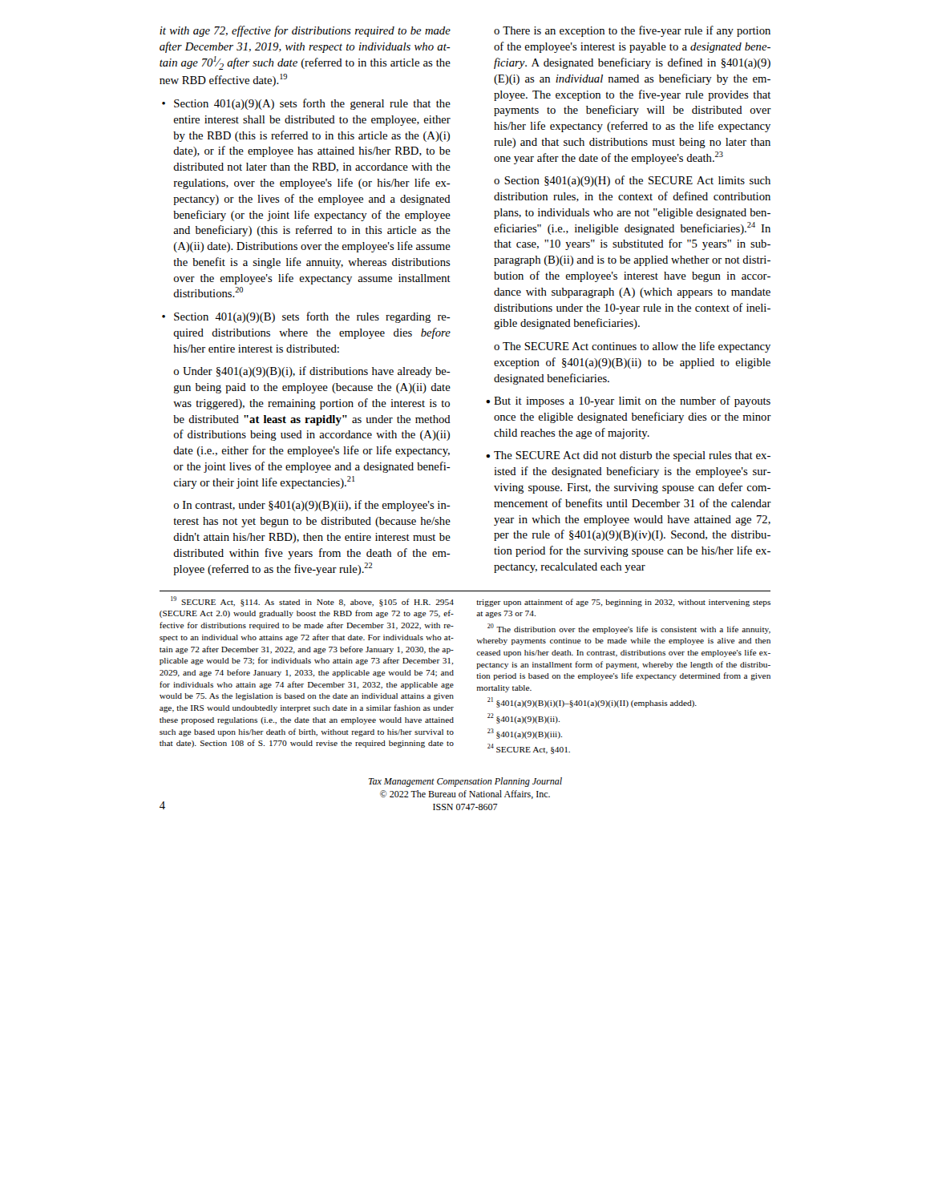it with age 72, effective for distributions required to be made after December 31, 2019, with respect to individuals who attain age 701⁄2 after such date (referred to in this article as the new RBD effective date).19
Section 401(a)(9)(A) sets forth the general rule that the entire interest shall be distributed to the employee, either by the RBD (this is referred to in this article as the (A)(i) date), or if the employee has attained his/her RBD, to be distributed not later than the RBD, in accordance with the regulations, over the employee's life (or his/her life expectancy) or the lives of the employee and a designated beneficiary (or the joint life expectancy of the employee and beneficiary) (this is referred to in this article as the (A)(ii) date). Distributions over the employee's life assume the benefit is a single life annuity, whereas distributions over the employee's life expectancy assume installment distributions.20
Section 401(a)(9)(B) sets forth the rules regarding required distributions where the employee dies before his/her entire interest is distributed:
o Under §401(a)(9)(B)(i), if distributions have already begun being paid to the employee (because the (A)(ii) date was triggered), the remaining portion of the interest is to be distributed "at least as rapidly" as under the method of distributions being used in accordance with the (A)(ii) date (i.e., either for the employee's life or life expectancy, or the joint lives of the employee and a designated beneficiary or their joint life expectancies).21
o In contrast, under §401(a)(9)(B)(ii), if the employee's interest has not yet begun to be distributed (because he/she didn't attain his/her RBD), then the entire interest must be distributed within five years from the death of the employee (referred to as the five-year rule).22
o There is an exception to the five-year rule if any portion of the employee's interest is payable to a designated beneficiary. A designated beneficiary is defined in §401(a)(9)(E)(i) as an individual named as beneficiary by the employee. The exception to the five-year rule provides that payments to the beneficiary will be distributed over his/her life expectancy (referred to as the life expectancy rule) and that such distributions must being no later than one year after the date of the employee's death.23
o Section §401(a)(9)(H) of the SECURE Act limits such distribution rules, in the context of defined contribution plans, to individuals who are not "eligible designated beneficiaries" (i.e., ineligible designated beneficiaries).24 In that case, "10 years" is substituted for "5 years" in subparagraph (B)(ii) and is to be applied whether or not distribution of the employee's interest have begun in accordance with subparagraph (A) (which appears to mandate distributions under the 10-year rule in the context of ineligible designated beneficiaries).
o The SECURE Act continues to allow the life expectancy exception of §401(a)(9)(B)(ii) to be applied to eligible designated beneficiaries.
But it imposes a 10-year limit on the number of payouts once the eligible designated beneficiary dies or the minor child reaches the age of majority.
The SECURE Act did not disturb the special rules that existed if the designated beneficiary is the employee's surviving spouse. First, the surviving spouse can defer commencement of benefits until December 31 of the calendar year in which the employee would have attained age 72, per the rule of §401(a)(9)(B)(iv)(I). Second, the distribution period for the surviving spouse can be his/her life expectancy, recalculated each year
19 SECURE Act, §114. As stated in Note 8, above, §105 of H.R. 2954 (SECURE Act 2.0) would gradually boost the RBD from age 72 to age 75, effective for distributions required to be made after December 31, 2022, with respect to an individual who attains age 72 after that date. For individuals who attain age 72 after December 31, 2022, and age 73 before January 1, 2030, the applicable age would be 73; for individuals who attain age 73 after December 31, 2029, and age 74 before January 1, 2033, the applicable age would be 74; and for individuals who attain age 74 after December 31, 2032, the applicable age would be 75. As the legislation is based on the date an individual attains a given age, the IRS would undoubtedly interpret such date in a similar fashion as under these proposed regulations (i.e., the date that an employee would have attained such age based upon his/her death of birth, without regard to his/her survival to that date). Section 108 of S. 1770 would revise the required beginning date to trigger upon attainment of age 75, beginning in 2032, without intervening steps at ages 73 or 74.
20 The distribution over the employee's life is consistent with a life annuity, whereby payments continue to be made while the employee is alive and then ceased upon his/her death. In contrast, distributions over the employee's life expectancy is an installment form of payment, whereby the length of the distribution period is based on the employee's life expectancy determined from a given mortality table.
21 §401(a)(9)(B)(i)(I)–§401(a)(9)(i)(II) (emphasis added).
22 §401(a)(9)(B)(ii).
23 §401(a)(9)(B)(iii).
24 SECURE Act, §401.
4
Tax Management Compensation Planning Journal
© 2022 The Bureau of National Affairs, Inc.
ISSN 0747-8607